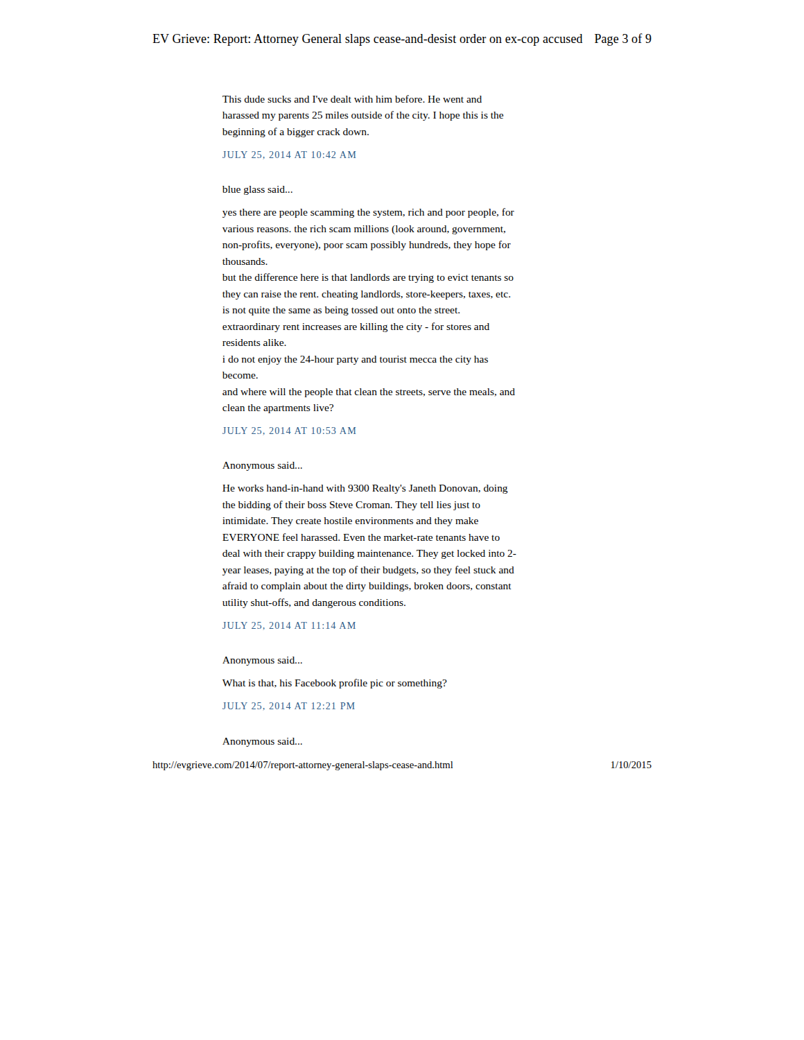EV Grieve: Report: Attorney General slaps cease-and-desist order on ex-cop accused of h...
Page 3 of 9
This dude sucks and I've dealt with him before. He went and harassed my parents 25 miles outside of the city. I hope this is the beginning of a bigger crack down.
July 25, 2014 at 10:42 AM
blue glass said...
yes there are people scamming the system, rich and poor people, for various reasons. the rich scam millions (look around, government, non-profits, everyone), poor scam possibly hundreds, they hope for thousands.
but the difference here is that landlords are trying to evict tenants so they can raise the rent. cheating landlords, store-keepers, taxes, etc. is not quite the same as being tossed out onto the street.
extraordinary rent increases are killing the city - for stores and residents alike.
i do not enjoy the 24-hour party and tourist mecca the city has become.
and where will the people that clean the streets, serve the meals, and clean the apartments live?
July 25, 2014 at 10:53 AM
Anonymous said...
He works hand-in-hand with 9300 Realty's Janeth Donovan, doing the bidding of their boss Steve Croman. They tell lies just to intimidate. They create hostile environments and they make EVERYONE feel harassed. Even the market-rate tenants have to deal with their crappy building maintenance. They get locked into 2-year leases, paying at the top of their budgets, so they feel stuck and afraid to complain about the dirty buildings, broken doors, constant utility shut-offs, and dangerous conditions.
July 25, 2014 at 11:14 AM
Anonymous said...
What is that, his Facebook profile pic or something?
July 25, 2014 at 12:21 PM
Anonymous said...
http://evgrieve.com/2014/07/report-attorney-general-slaps-cease-and.html
1/10/2015